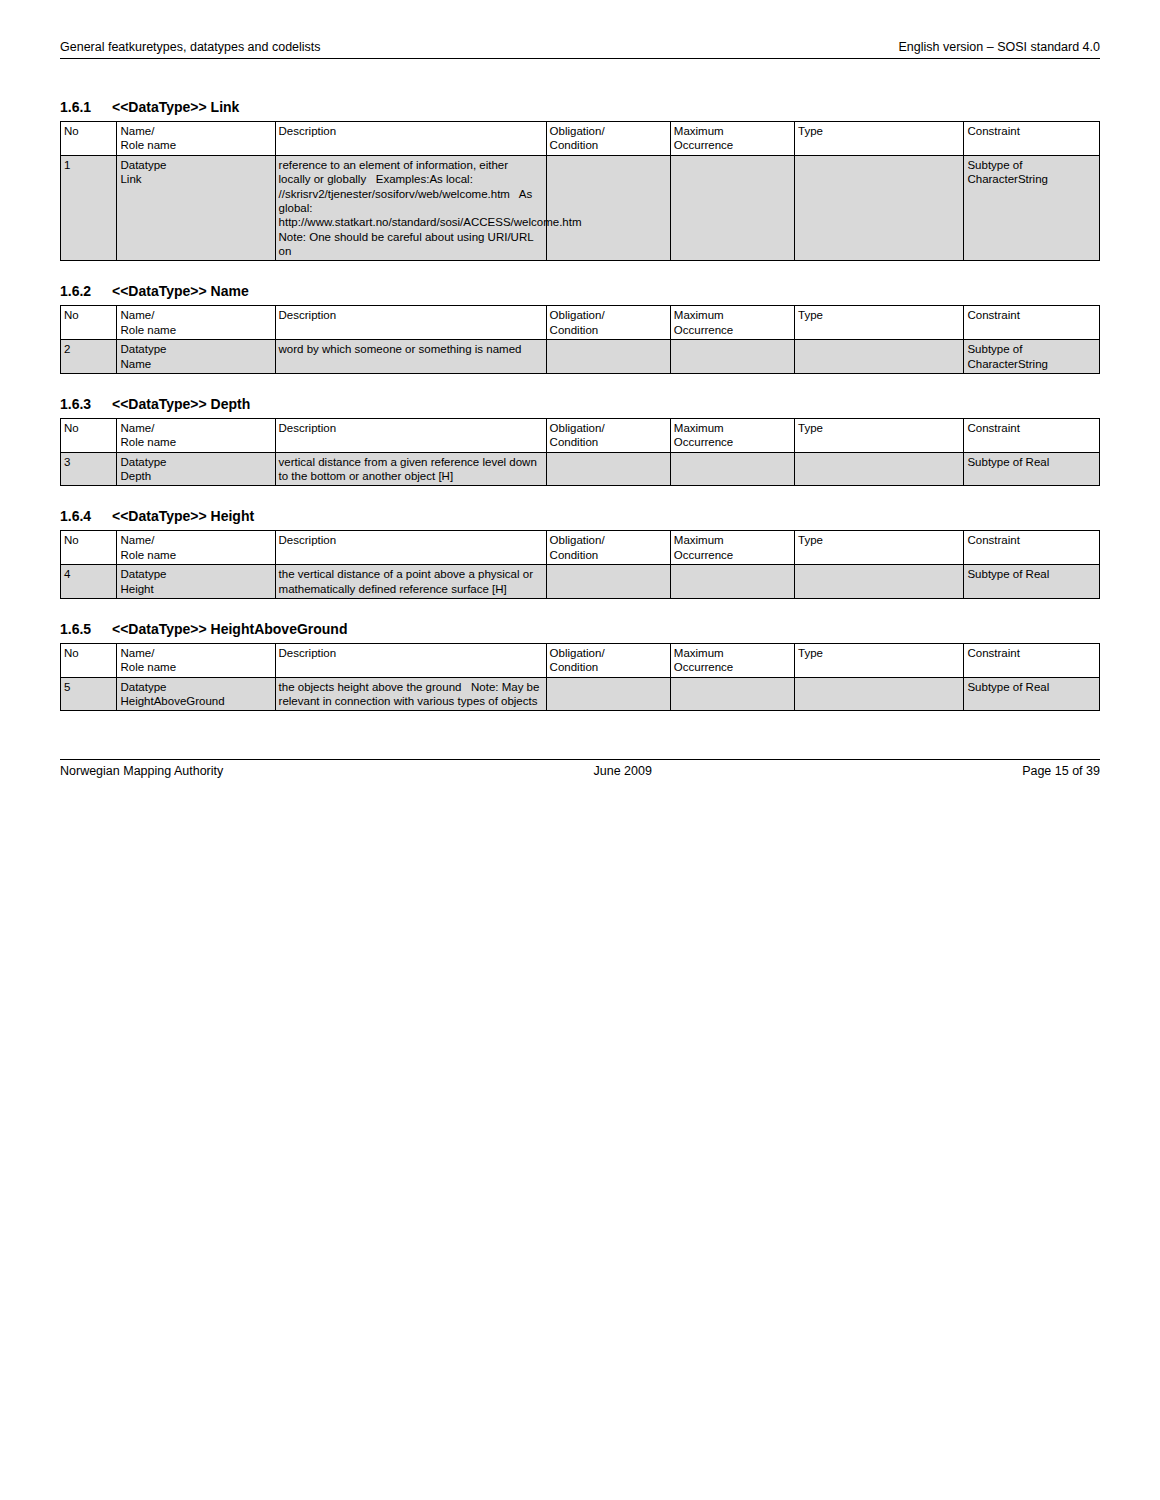General featkuretypes, datatypes and codelists English version – SOSI standard 4.0
1.6.1<<DataType>> Link
| No | Name/ Role name | Description | Obligation/ Condition | Maximum Occurrence | Type | Constraint |
| --- | --- | --- | --- | --- | --- | --- |
| 1 | Datatype Link | reference to an element of information, either locally or globally Examples:As local: //skrisrv2/tjenester/sosiforv/web/welcome.htm As global: http://www.statkart.no/standard/sosi/ACCESS/welcome.htm Note: One should be careful about using URI/URL on | | | | Subtype of CharacterString |
1.6.2<<DataType>> Name
| No | Name/ Role name | Description | Obligation/ Condition | Maximum Occurrence | Type | Constraint |
| --- | --- | --- | --- | --- | --- | --- |
| 2 | Datatype Name | word by which someone or something is named | | | | Subtype of CharacterString |
1.6.3<<DataType>> Depth
| No | Name/ Role name | Description | Obligation/ Condition | Maximum Occurrence | Type | Constraint |
| --- | --- | --- | --- | --- | --- | --- |
| 3 | Datatype Depth | vertical distance from a given reference level down to the bottom or another object [H] | | | | Subtype of Real |
1.6.4<<DataType>> Height
| No | Name/ Role name | Description | Obligation/ Condition | Maximum Occurrence | Type | Constraint |
| --- | --- | --- | --- | --- | --- | --- |
| 4 | Datatype Height | the vertical distance of a point above a physical or mathematically defined reference surface [H] | | | | Subtype of Real |
1.6.5<<DataType>> HeightAboveGround
| No | Name/ Role name | Description | Obligation/ Condition | Maximum Occurrence | Type | Constraint |
| --- | --- | --- | --- | --- | --- | --- |
| 5 | Datatype HeightAboveGround | the objects height above the ground Note: May be relevant in connection with various types of objects | | | | Subtype of Real |
Norwegian Mapping Authority June 2009 Page 15 of 39